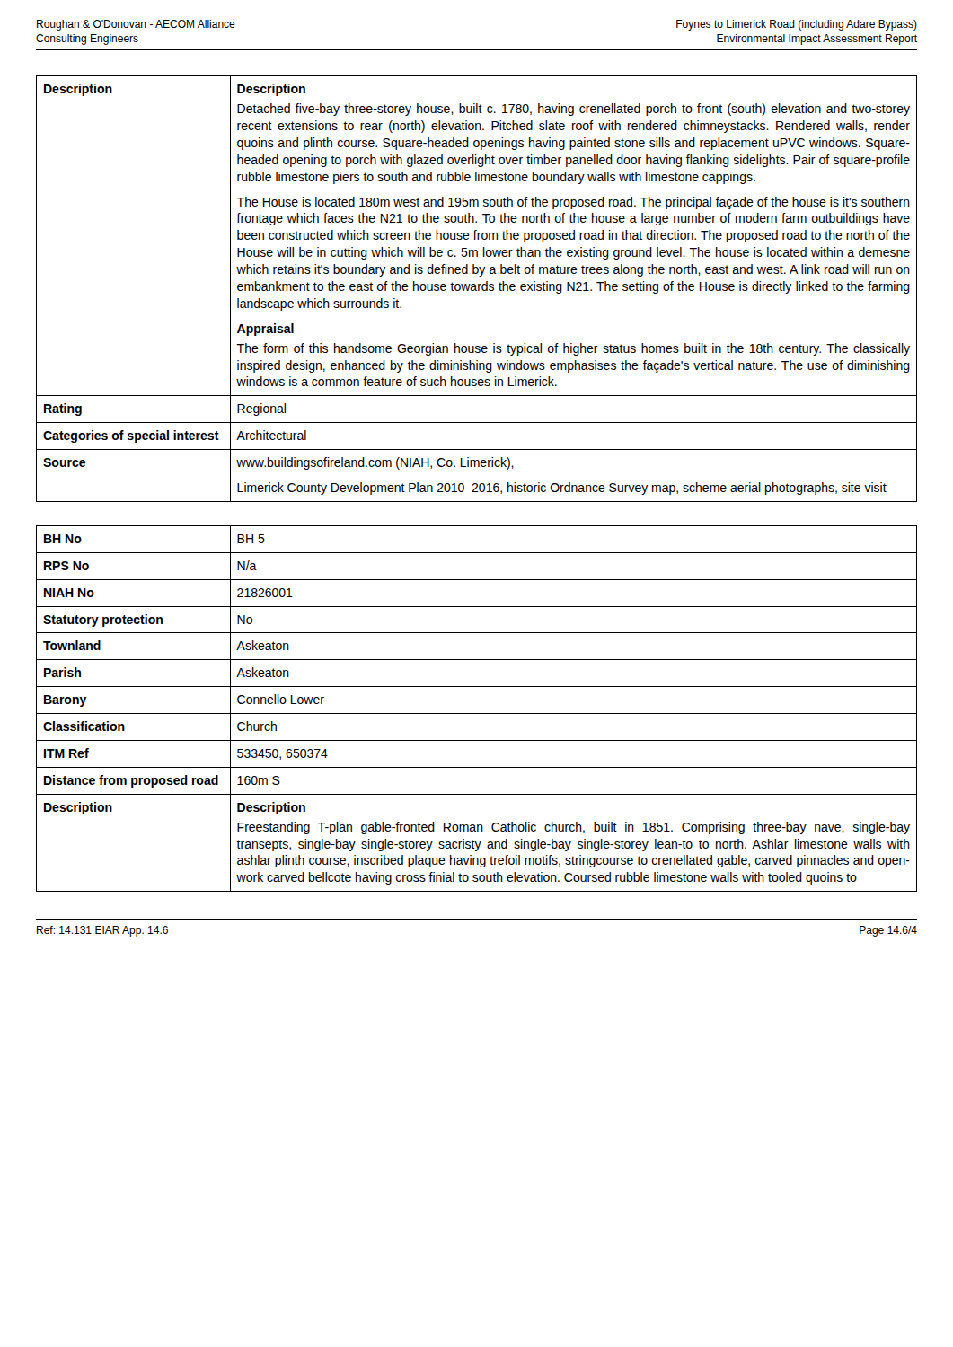Roughan & O'Donovan - AECOM Alliance
Consulting Engineers
Foynes to Limerick Road (including Adare Bypass)
Environmental Impact Assessment Report
| Description | Description Detached five-bay three-storey house, built c. 1780, having crenellated porch to front (south) elevation and two-storey recent extensions to rear (north) elevation. Pitched slate roof with rendered chimneystacks. Rendered walls, render quoins and plinth course. Square-headed openings having painted stone sills and replacement uPVC windows. Square-headed opening to porch with glazed overlight over timber panelled door having flanking sidelights. Pair of square-profile rubble limestone piers to south and rubble limestone boundary walls with limestone cappings. The House is located 180m west and 195m south of the proposed road. The principal façade of the house is it's southern frontage which faces the N21 to the south. To the north of the house a large number of modern farm outbuildings have been constructed which screen the house from the proposed road in that direction. The proposed road to the north of the House will be in cutting which will be c. 5m lower than the existing ground level. The house is located within a demesne which retains it's boundary and is defined by a belt of mature trees along the north, east and west. A link road will run on embankment to the east of the house towards the existing N21. The setting of the House is directly linked to the farming landscape which surrounds it. Appraisal The form of this handsome Georgian house is typical of higher status homes built in the 18th century. The classically inspired design, enhanced by the diminishing windows emphasises the façade's vertical nature. The use of diminishing windows is a common feature of such houses in Limerick. |
| Rating | Regional |
| Categories of special interest | Architectural |
| Source | www.buildingsofireland.com (NIAH, Co. Limerick), Limerick County Development Plan 2010–2016, historic Ordnance Survey map, scheme aerial photographs, site visit |
| BH No | BH 5 |
| RPS No | N/a |
| NIAH No | 21826001 |
| Statutory protection | No |
| Townland | Askeaton |
| Parish | Askeaton |
| Barony | Connello Lower |
| Classification | Church |
| ITM Ref | 533450, 650374 |
| Distance from proposed road | 160m S |
| Description | Description Freestanding T-plan gable-fronted Roman Catholic church, built in 1851. Comprising three-bay nave, single-bay transepts, single-bay single-storey sacristy and single-bay single-storey lean-to to north. Ashlar limestone walls with ashlar plinth course, inscribed plaque having trefoil motifs, stringcourse to crenellated gable, carved pinnacles and open-work carved bellcote having cross finial to south elevation. Coursed rubble limestone walls with tooled quoins to |
Ref: 14.131 EIAR App. 14.6
Page 14.6/4